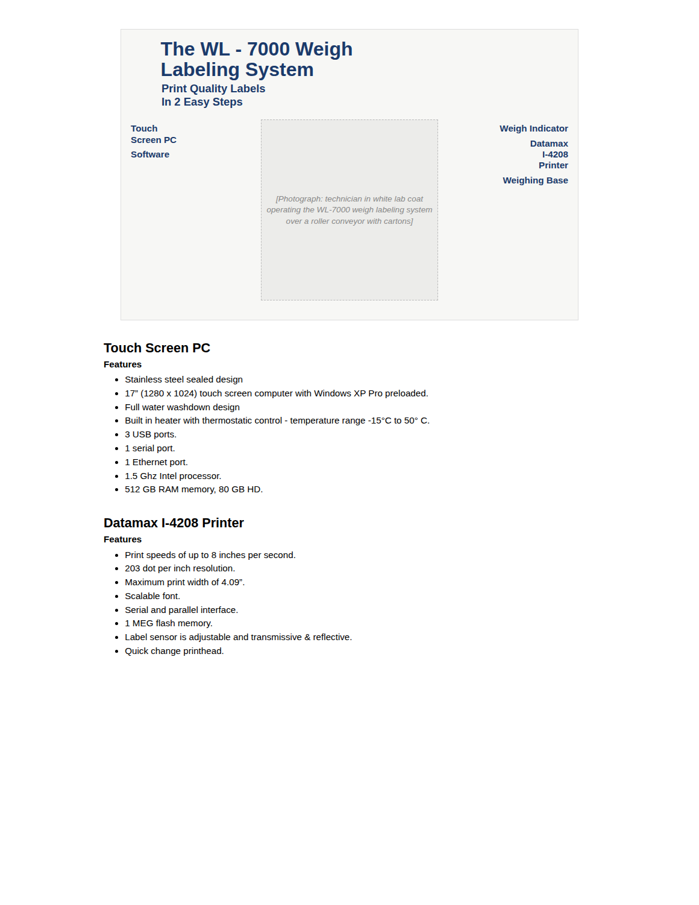The WL - 7000 Weigh
Labeling System
Print Quality Labels
In 2 Easy Steps
Touch
Screen PC
Software
[Photograph: technician in white lab coat operating the WL-7000 weigh labeling system over a roller conveyor with cartons]
Weigh Indicator
Datamax
I-4208
Printer
Weighing Base
Touch Screen PC
Features
Stainless steel sealed design
17” (1280 x 1024) touch screen computer with Windows XP Pro preloaded.
Full water washdown design
Built in heater with thermostatic control - temperature range -15°C to 50° C.
3 USB ports.
1 serial port.
1 Ethernet port.
1.5 Ghz Intel processor.
512 GB RAM memory, 80 GB HD.
Datamax I-4208 Printer
Features
Print speeds of up to 8 inches per second.
203 dot per inch resolution.
Maximum print width of 4.09”.
Scalable font.
Serial and parallel interface.
1 MEG flash memory.
Label sensor is adjustable and transmissive & reflective.
Quick change printhead.